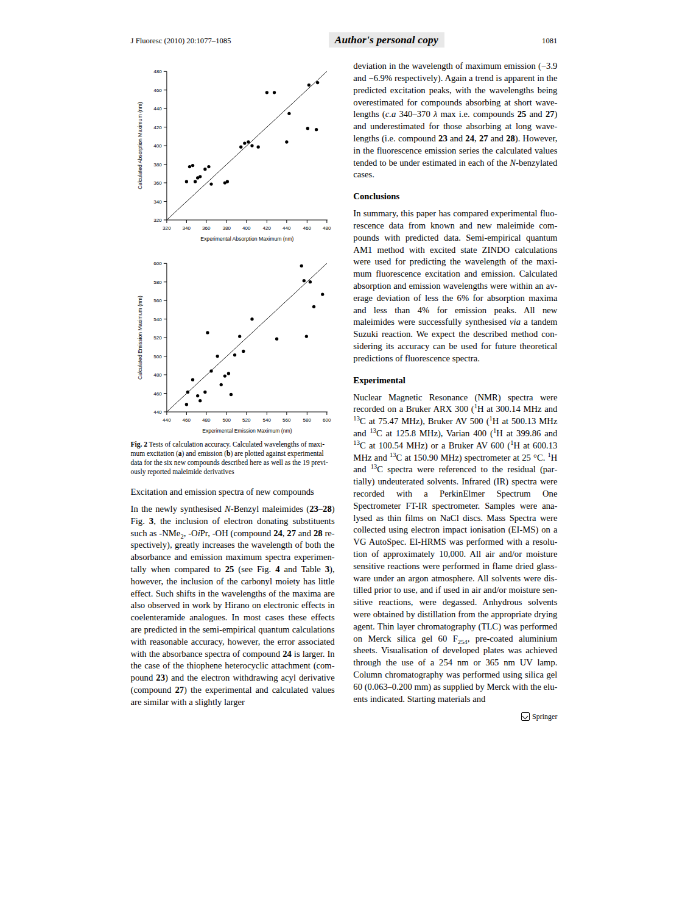J Fluoresc (2010) 20:1077–1085
Author's personal copy
1081
320 340 360 380 400 420 440 460 480 320 340 360 380 400 420 440 460 480 Experimental Absorption Maximum (nm) Calculated Absorption Maximum (nm) 440 460 480 500 520 540 560 580 600 440 460 480 500 520 540 560 580 600 Experimental Emission Maximum (nm) Calculated Emission Maximum (nm)
Fig. 2 Tests of calculation accuracy. Calculated wavelengths of maximum excitation (a) and emission (b) are plotted against experimental data for the six new compounds described here as well as the 19 previously reported maleimide derivatives
Excitation and emission spectra of new compounds
In the newly synthesised N-Benzyl maleimides (23–28) Fig. 3, the inclusion of electron donating substituents such as -NMe2, -Oi Pr, -OH (compound 24, 27 and 28 respectively), greatly increases the wavelength of both the absorbance and emission maximum spectra experimentally when compared to 25 (see Fig. 4 and Table 3), however, the inclusion of the carbonyl moiety has little effect. Such shifts in the wavelengths of the maxima are also observed in work by Hirano on electronic effects in coelenteramide analogues. In most cases these effects are predicted in the semi-empirical quantum calculations with reasonable accuracy, however, the error associated with the absorbance spectra of compound 24 is larger. In the case of the thiophene heterocyclic attachment (compound 23) and the electron withdrawing acyl derivative (compound 27) the experimental and calculated values are similar with a slightly larger
deviation in the wavelength of maximum emission (−3.9 and −6.9% respectively). Again a trend is apparent in the predicted excitation peaks, with the wavelengths being overestimated for compounds absorbing at short wavelengths (c.a 340–370 λ max i.e. compounds 25 and 27) and underestimated for those absorbing at long wavelengths (i.e. compound 23 and 24, 27 and 28). However, in the fluorescence emission series the calculated values tended to be under estimated in each of the N-benzylated cases.
Conclusions
In summary, this paper has compared experimental fluorescence data from known and new maleimide compounds with predicted data. Semi-empirical quantum AM1 method with excited state ZINDO calculations were used for predicting the wavelength of the maximum fluorescence excitation and emission. Calculated absorption and emission wavelengths were within an average deviation of less the 6% for absorption maxima and less than 4% for emission peaks. All new maleimides were successfully synthesised via a tandem Suzuki reaction. We expect the described method considering its accuracy can be used for future theoretical predictions of fluorescence spectra.
Experimental
Nuclear Magnetic Resonance (NMR) spectra were recorded on a Bruker ARX 300 (1H at 300.14 MHz and 13C at 75.47 MHz), Bruker AV 500 (1H at 500.13 MHz and 13C at 125.8 MHz), Varian 400 (1H at 399.86 and 13C at 100.54 MHz) or a Bruker AV 600 (1H at 600.13 MHz and 13C at 150.90 MHz) spectrometer at 25 °C. 1H and 13C spectra were referenced to the residual (partially) undeuterated solvents. Infrared (IR) spectra were recorded with a PerkinElmer Spectrum One Spectrometer FT-IR spectrometer. Samples were analysed as thin films on NaCl discs. Mass Spectra were collected using electron impact ionisation (EI-MS) on a VG AutoSpec. EI-HRMS was performed with a resolution of approximately 10,000. All air and/or moisture sensitive reactions were performed in flame dried glassware under an argon atmosphere. All solvents were distilled prior to use, and if used in air and/or moisture sensitive reactions, were degassed. Anhydrous solvents were obtained by distillation from the appropriate drying agent. Thin layer chromatography (TLC) was performed on Merck silica gel 60 F254, pre-coated aluminium sheets. Visualisation of developed plates was achieved through the use of a 254 nm or 365 nm UV lamp. Column chromatography was performed using silica gel 60 (0.063–0.200 mm) as supplied by Merck with the eluents indicated. Starting materials and
Springer